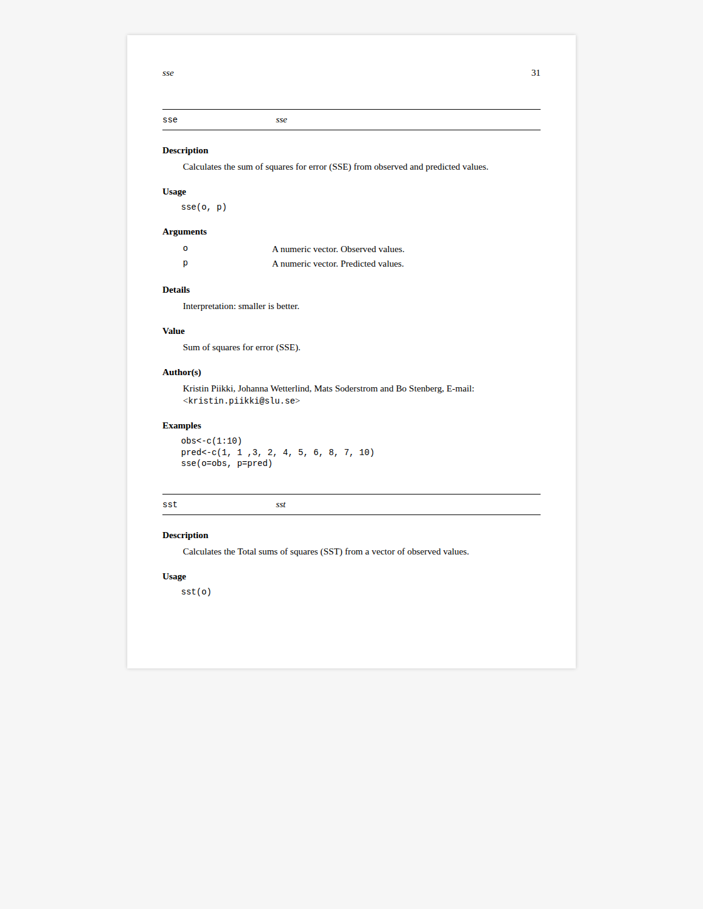sse 31
| sse | sse |
Description
Calculates the sum of squares for error (SSE) from observed and predicted values.
Usage
sse(o, p)
Arguments
| o | A numeric vector. Observed values. |
| p | A numeric vector. Predicted values. |
Details
Interpretation: smaller is better.
Value
Sum of squares for error (SSE).
Author(s)
Kristin Piikki, Johanna Wetterlind, Mats Soderstrom and Bo Stenberg, E-mail: <kristin.piikki@slu.se>
Examples
obs<-c(1:10)
pred<-c(1, 1 ,3, 2, 4, 5, 6, 8, 7, 10)
sse(o=obs, p=pred)
| sst | sst |
Description
Calculates the Total sums of squares (SST) from a vector of observed values.
Usage
sst(o)